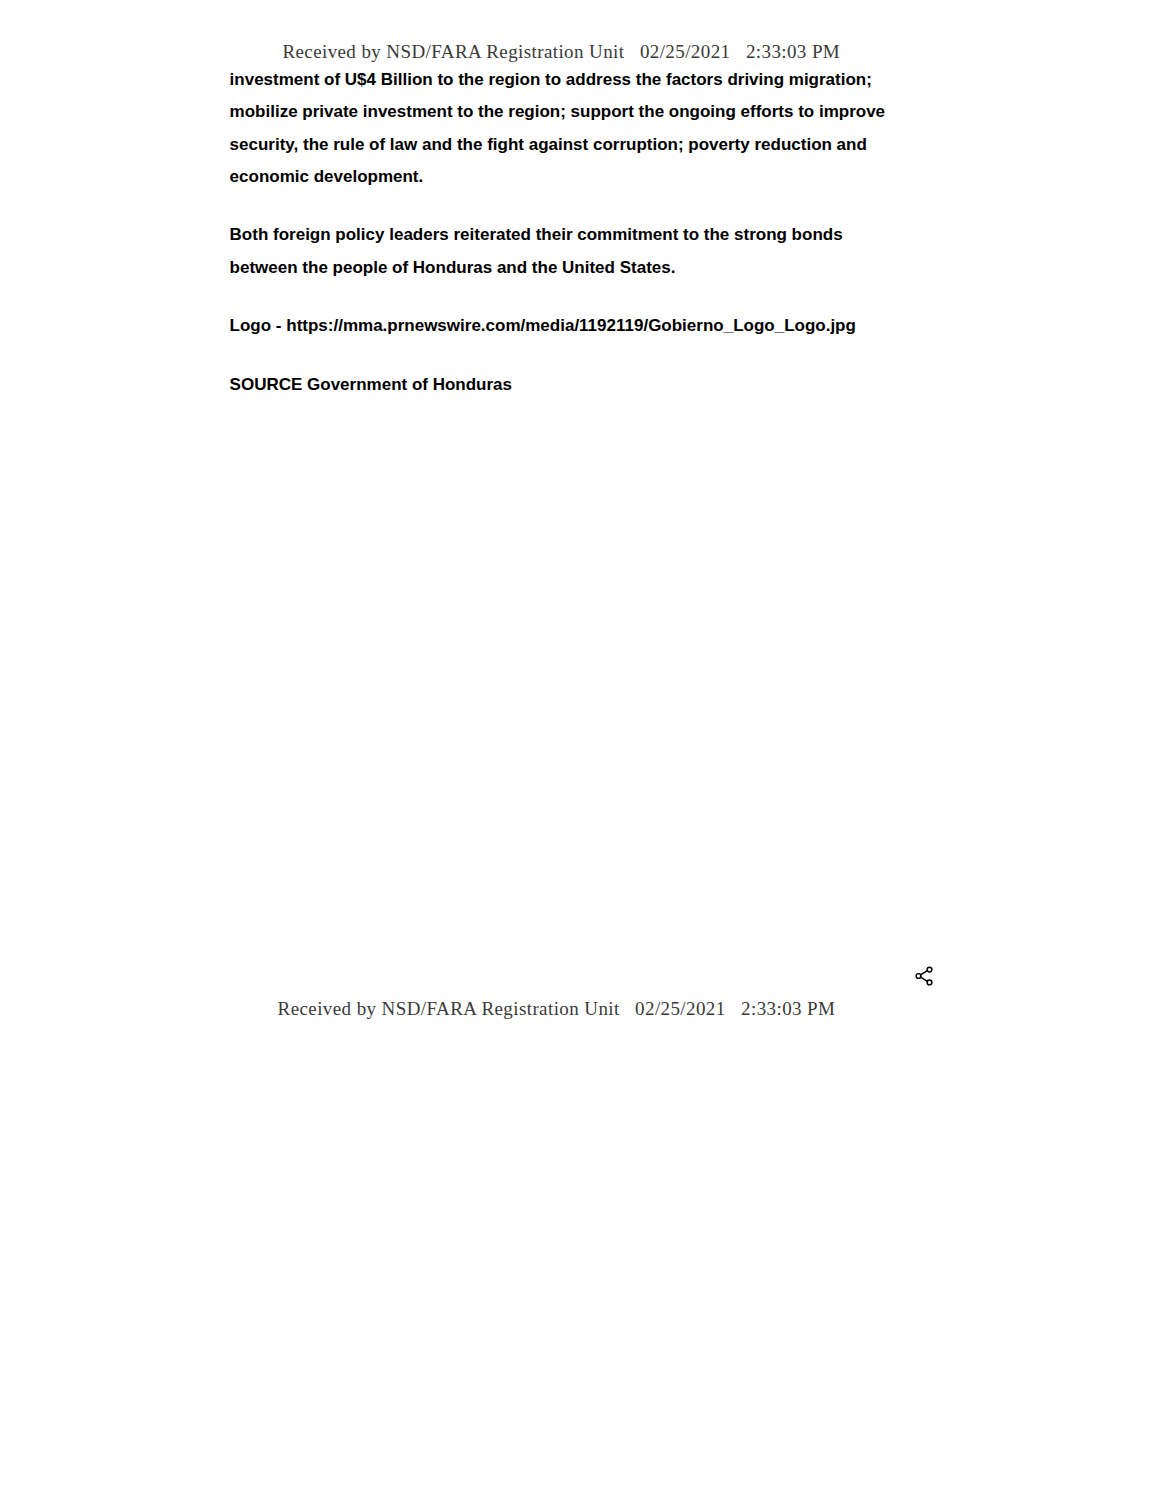Received by NSD/FARA Registration Unit 02/25/2021 2:33:03 PM
investment of U$4 Billion to the region to address the factors driving migration; mobilize private investment to the region; support the ongoing efforts to improve security, the rule of law and the fight against corruption; poverty reduction and economic development.
Both foreign policy leaders reiterated their commitment to the strong bonds between the people of Honduras and the United States.
Logo - https://mma.prnewswire.com/media/1192119/Gobierno_Logo_Logo.jpg
SOURCE Government of Honduras
Received by NSD/FARA Registration Unit 02/25/2021 2:33:03 PM